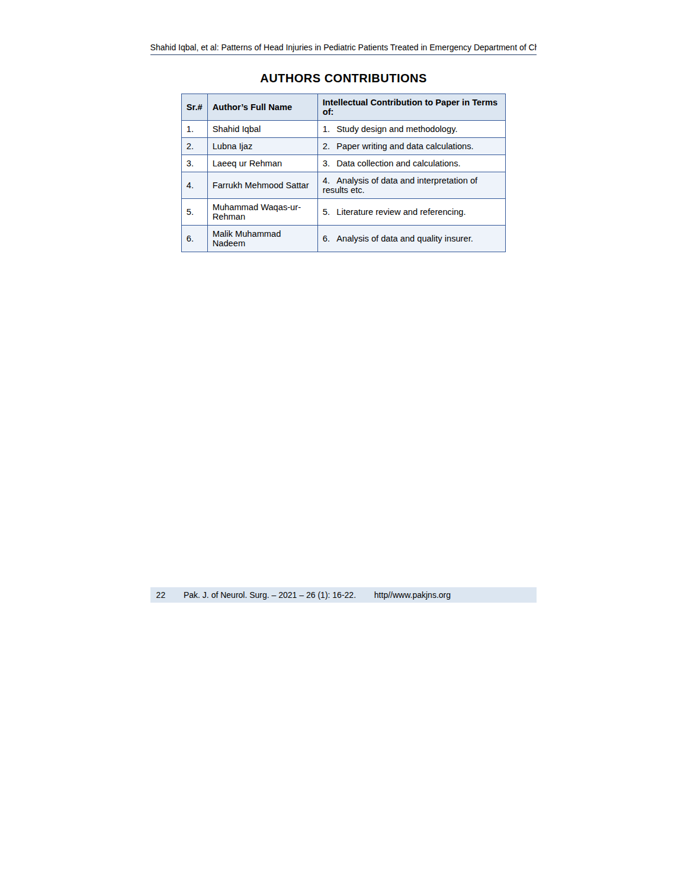Shahid Iqbal, et al: Patterns of Head Injuries in Pediatric Patients Treated in Emergency Department of Children Hospital
AUTHORS CONTRIBUTIONS
| Sr.# | Author’s Full Name | Intellectual Contribution to Paper in Terms of: |
| --- | --- | --- |
| 1. | Shahid Iqbal | 1. Study design and methodology. |
| 2. | Lubna Ijaz | 2. Paper writing and data calculations. |
| 3. | Laeeq ur Rehman | 3. Data collection and calculations. |
| 4. | Farrukh Mehmood Sattar | 4. Analysis of data and interpretation of results etc. |
| 5. | Muhammad Waqas-ur-Rehman | 5. Literature review and referencing. |
| 6. | Malik Muhammad Nadeem | 6. Analysis of data and quality insurer. |
22 Pak. J. of Neurol. Surg. – 2021 – 26 (1): 16-22. http//www.pakjns.org